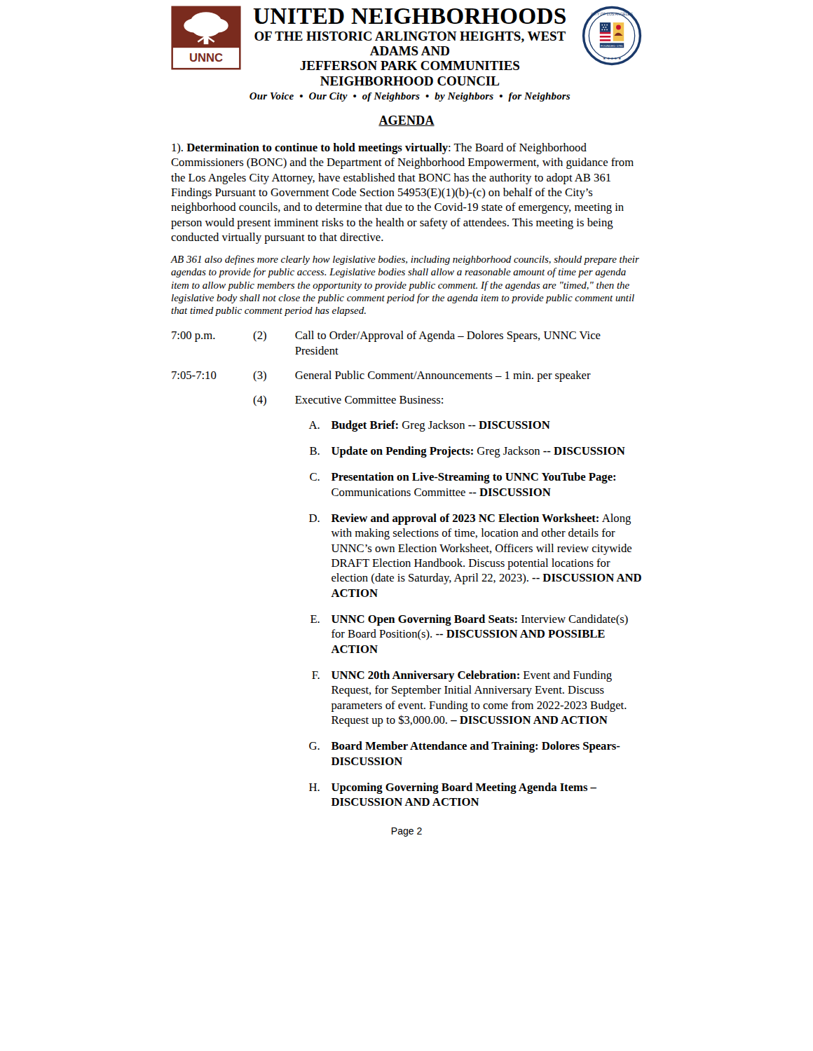UNNC
UNITED NEIGHBORHOODS
OF THE HISTORIC ARLINGTON HEIGHTS, WEST ADAMS AND
JEFFERSON PARK COMMUNITIES NEIGHBORHOOD COUNCIL
Our Voice • Our City • of Neighbors • by Neighbors • for Neighbors
CITY OF LOS ANGELES FOUNDED 1781 ★ ★ ★ ★ ★
AGENDA
1). Determination to continue to hold meetings virtually: The Board of Neighborhood Commissioners (BONC) and the Department of Neighborhood Empowerment, with guidance from the Los Angeles City Attorney, have established that BONC has the authority to adopt AB 361 Findings Pursuant to Government Code Section 54953(E)(1)(b)-(c) on behalf of the City’s neighborhood councils, and to determine that due to the Covid-19 state of emergency, meeting in person would present imminent risks to the health or safety of attendees. This meeting is being conducted virtually pursuant to that directive.
AB 361 also defines more clearly how legislative bodies, including neighborhood councils, should prepare their agendas to provide for public access. Legislative bodies shall allow a reasonable amount of time per agenda item to allow public members the opportunity to provide public comment. If the agendas are "timed," then the legislative body shall not close the public comment period for the agenda item to provide public comment until that timed public comment period has elapsed.
7:00 p.m.
(2)
Call to Order/Approval of Agenda – Dolores Spears, UNNC Vice President
7:05-7:10
(3)
General Public Comment/Announcements – 1 min. per speaker
(4)
Executive Committee Business:
Budget Brief: Greg Jackson -- DISCUSSION
Update on Pending Projects: Greg Jackson -- DISCUSSION
Presentation on Live-Streaming to UNNC YouTube Page: Communications Committee -- DISCUSSION
Review and approval of 2023 NC Election Worksheet: Along with making selections of time, location and other details for UNNC’s own Election Worksheet, Officers will review citywide DRAFT Election Handbook. Discuss potential locations for election (date is Saturday, April 22, 2023). -- DISCUSSION AND ACTION
UNNC Open Governing Board Seats: Interview Candidate(s) for Board Position(s). -- DISCUSSION AND POSSIBLE ACTION
UNNC 20th Anniversary Celebration: Event and Funding Request, for September Initial Anniversary Event. Discuss parameters of event. Funding to come from 2022-2023 Budget. Request up to $3,000.00. – DISCUSSION AND ACTION
Board Member Attendance and Training: Dolores Spears- DISCUSSION
Upcoming Governing Board Meeting Agenda Items – DISCUSSION AND ACTION
Page 2